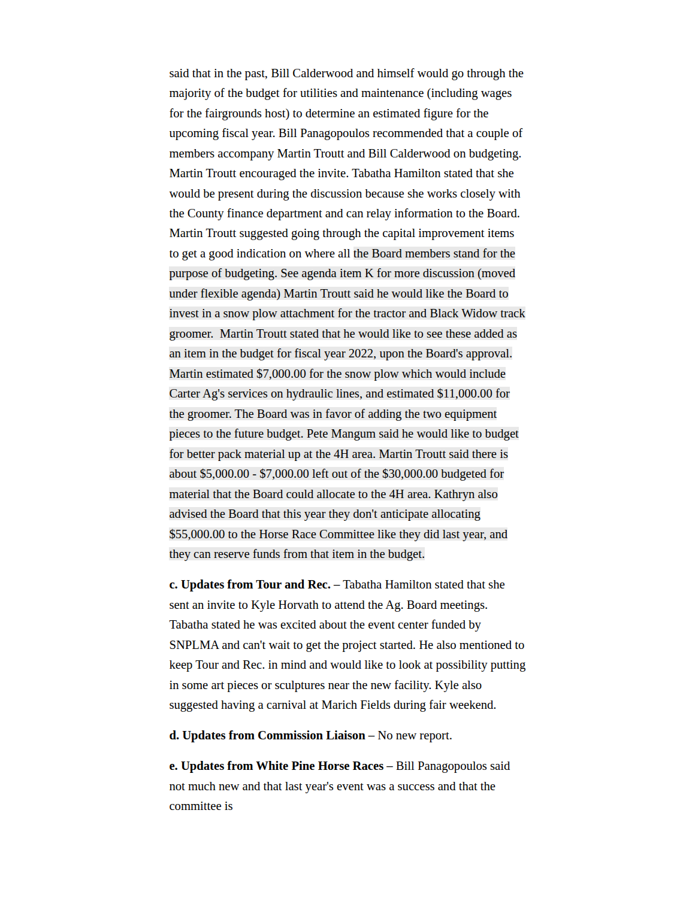said that in the past, Bill Calderwood and himself would go through the majority of the budget for utilities and maintenance (including wages for the fairgrounds host) to determine an estimated figure for the upcoming fiscal year. Bill Panagopoulos recommended that a couple of members accompany Martin Troutt and Bill Calderwood on budgeting. Martin Troutt encouraged the invite. Tabatha Hamilton stated that she would be present during the discussion because she works closely with the County finance department and can relay information to the Board. Martin Troutt suggested going through the capital improvement items to get a good indication on where all the Board members stand for the purpose of budgeting. See agenda item K for more discussion (moved under flexible agenda) Martin Troutt said he would like the Board to invest in a snow plow attachment for the tractor and Black Widow track groomer. Martin Troutt stated that he would like to see these added as an item in the budget for fiscal year 2022, upon the Board's approval. Martin estimated $7,000.00 for the snow plow which would include Carter Ag's services on hydraulic lines, and estimated $11,000.00 for the groomer. The Board was in favor of adding the two equipment pieces to the future budget. Pete Mangum said he would like to budget for better pack material up at the 4H area. Martin Troutt said there is about $5,000.00 - $7,000.00 left out of the $30,000.00 budgeted for material that the Board could allocate to the 4H area. Kathryn also advised the Board that this year they don't anticipate allocating $55,000.00 to the Horse Race Committee like they did last year, and they can reserve funds from that item in the budget.
c. Updates from Tour and Rec. – Tabatha Hamilton stated that she sent an invite to Kyle Horvath to attend the Ag. Board meetings. Tabatha stated he was excited about the event center funded by SNPLMA and can't wait to get the project started. He also mentioned to keep Tour and Rec. in mind and would like to look at possibility putting in some art pieces or sculptures near the new facility. Kyle also suggested having a carnival at Marich Fields during fair weekend.
d. Updates from Commission Liaison – No new report.
e. Updates from White Pine Horse Races – Bill Panagopoulos said not much new and that last year's event was a success and that the committee is